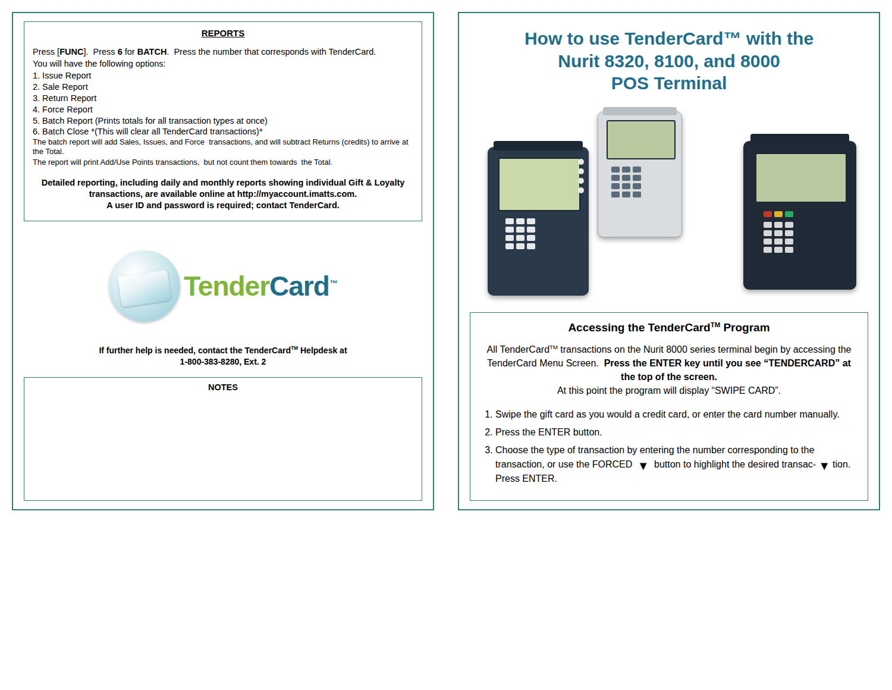REPORTS
Press [FUNC]. Press 6 for BATCH. Press the number that corresponds with TenderCard.
You will have the following options:
1. Issue Report
2. Sale Report
3. Return Report
4. Force Report
5. Batch Report (Prints totals for all transaction types at once)
6. Batch Close *(This will clear all TenderCard transactions)*
The batch report will add Sales, Issues, and Force transactions, and will subtract Returns (credits) to arrive at the Total.
The report will print Add/Use Points transactions, but not count them towards the Total.
Detailed reporting, including daily and monthly reports showing individual Gift & Loyalty transactions, are available online at http://myaccount.imatts.com.
A user ID and password is required; contact TenderCard.
Tender Card™
If further help is needed, contact the TenderCardTM Helpdesk at
1-800-383-8280, Ext. 2
NOTES
How to use TenderCard™ with the
Nurit 8320, 8100, and 8000
POS Terminal
Accessing the TenderCardTM Program
All TenderCardTM transactions on the Nurit 8000 series terminal begin by accessing the TenderCard Menu Screen. Press the ENTER key until you see “TENDERCARD” at the top of the screen.
At this point the program will display “SWIPE CARD”.
Swipe the gift card as you would a credit card, or enter the card number manually.
Press the ENTER button.
Choose the type of transaction by entering the number corresponding to the transaction, or use the FORCED ▼ button to highlight the desired transac-▼tion. Press ENTER.